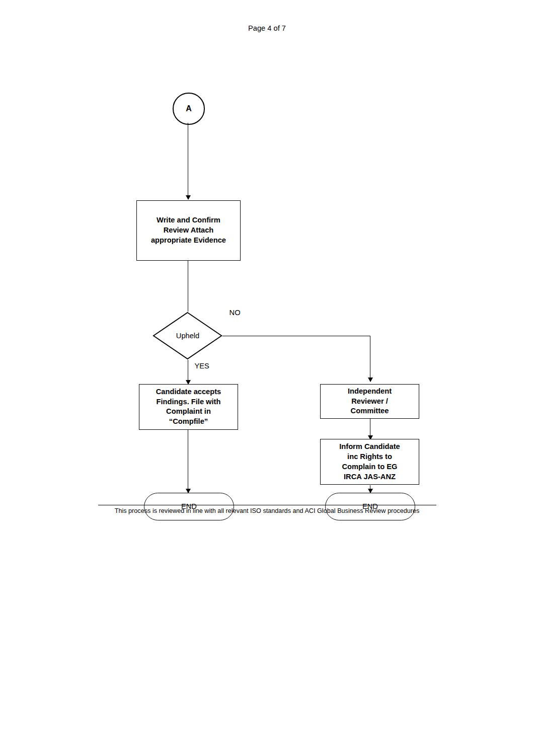Page 4 of 7
A
Write and Confirm
Review Attach
appropriate Evidence
Upheld
NO
YES
Candidate accepts
Findings. File with
Complaint in
“Compfile”
Independent
Reviewer /
Committee
Inform Candidate
inc Rights to
Complain to EG
IRCA JAS-ANZ
END
END
This process is reviewed in line with all relevant ISO standards and ACI Global Business Review procedures